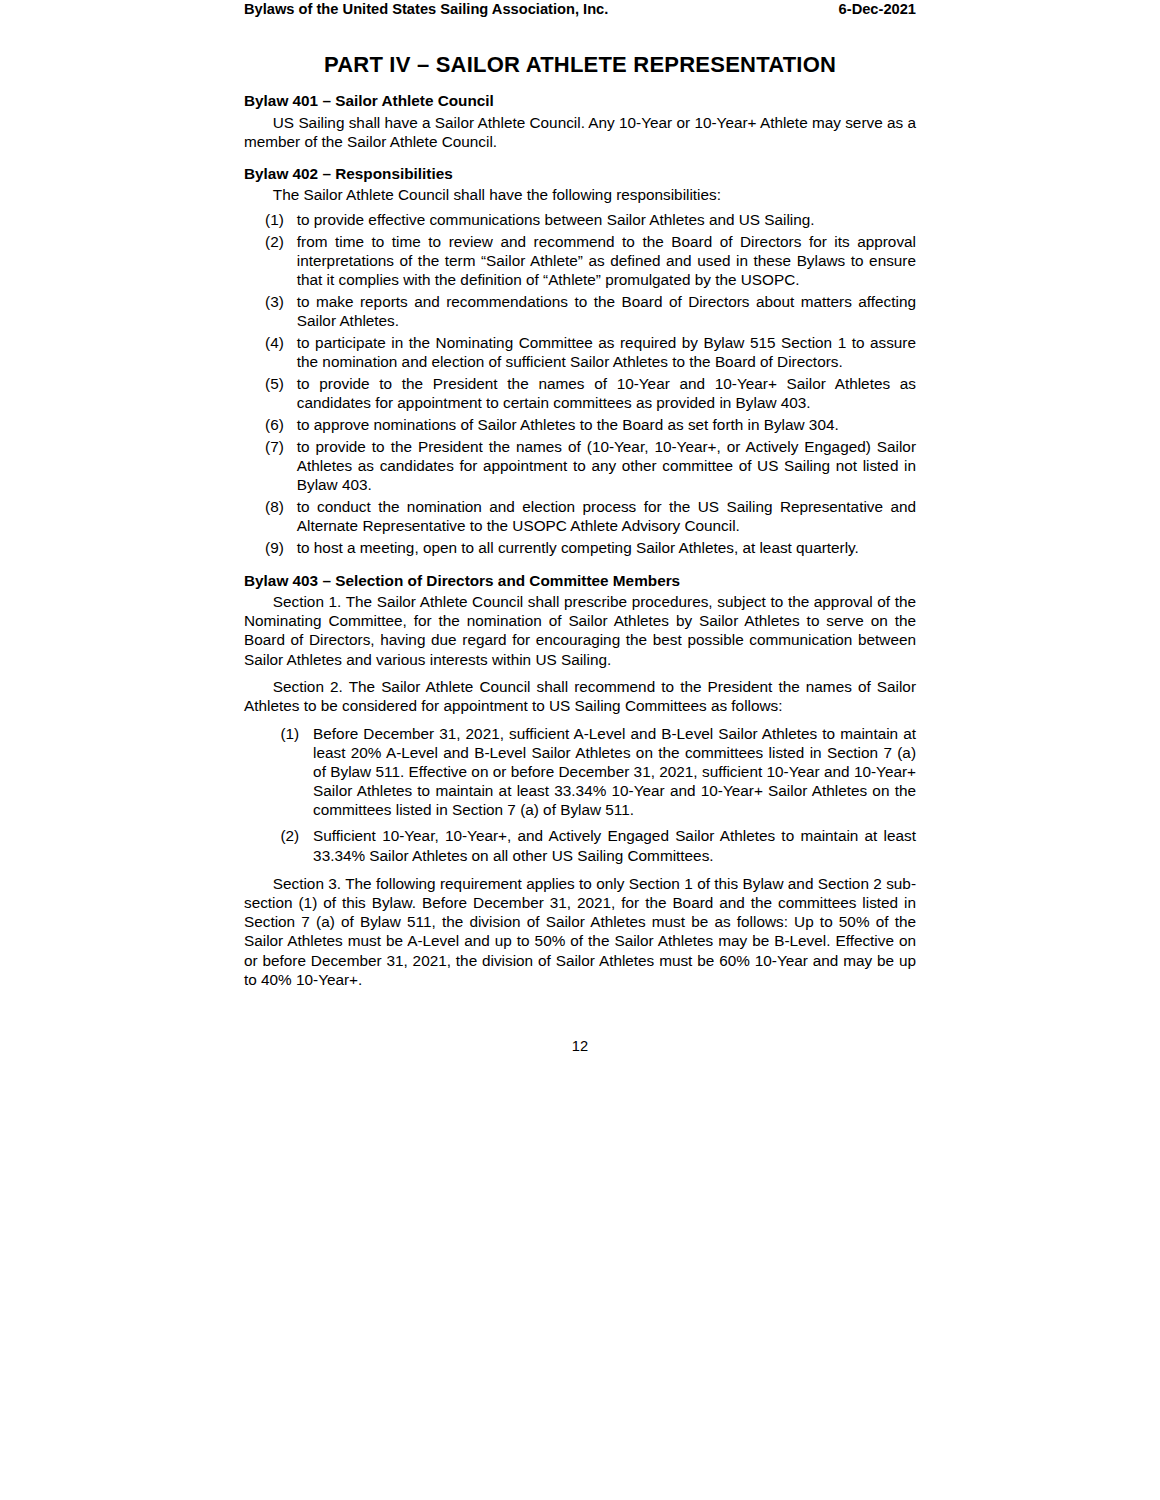Bylaws of the United States Sailing Association, Inc. 6-Dec-2021
PART IV – SAILOR ATHLETE REPRESENTATION
Bylaw 401 – Sailor Athlete Council
US Sailing shall have a Sailor Athlete Council. Any 10-Year or 10-Year+ Athlete may serve as a member of the Sailor Athlete Council.
Bylaw 402 – Responsibilities
The Sailor Athlete Council shall have the following responsibilities:
(1) to provide effective communications between Sailor Athletes and US Sailing.
(2) from time to time to review and recommend to the Board of Directors for its approval interpretations of the term “Sailor Athlete” as defined and used in these Bylaws to ensure that it complies with the definition of “Athlete” promulgated by the USOPC.
(3) to make reports and recommendations to the Board of Directors about matters affecting Sailor Athletes.
(4) to participate in the Nominating Committee as required by Bylaw 515 Section 1 to assure the nomination and election of sufficient Sailor Athletes to the Board of Directors.
(5) to provide to the President the names of 10-Year and 10-Year+ Sailor Athletes as candidates for appointment to certain committees as provided in Bylaw 403.
(6) to approve nominations of Sailor Athletes to the Board as set forth in Bylaw 304.
(7) to provide to the President the names of (10-Year, 10-Year+, or Actively Engaged) Sailor Athletes as candidates for appointment to any other committee of US Sailing not listed in Bylaw 403.
(8) to conduct the nomination and election process for the US Sailing Representative and Alternate Representative to the USOPC Athlete Advisory Council.
(9) to host a meeting, open to all currently competing Sailor Athletes, at least quarterly.
Bylaw 403 – Selection of Directors and Committee Members
Section 1. The Sailor Athlete Council shall prescribe procedures, subject to the approval of the Nominating Committee, for the nomination of Sailor Athletes by Sailor Athletes to serve on the Board of Directors, having due regard for encouraging the best possible communication between Sailor Athletes and various interests within US Sailing.
Section 2. The Sailor Athlete Council shall recommend to the President the names of Sailor Athletes to be considered for appointment to US Sailing Committees as follows:
(1) Before December 31, 2021, sufficient A-Level and B-Level Sailor Athletes to maintain at least 20% A-Level and B-Level Sailor Athletes on the committees listed in Section 7 (a) of Bylaw 511. Effective on or before December 31, 2021, sufficient 10-Year and 10-Year+ Sailor Athletes to maintain at least 33.34% 10-Year and 10-Year+ Sailor Athletes on the committees listed in Section 7 (a) of Bylaw 511.
(2) Sufficient 10-Year, 10-Year+, and Actively Engaged Sailor Athletes to maintain at least 33.34% Sailor Athletes on all other US Sailing Committees.
Section 3. The following requirement applies to only Section 1 of this Bylaw and Section 2 sub-section (1) of this Bylaw. Before December 31, 2021, for the Board and the committees listed in Section 7 (a) of Bylaw 511, the division of Sailor Athletes must be as follows: Up to 50% of the Sailor Athletes must be A-Level and up to 50% of the Sailor Athletes may be B-Level. Effective on or before December 31, 2021, the division of Sailor Athletes must be 60% 10-Year and may be up to 40% 10-Year+.
12